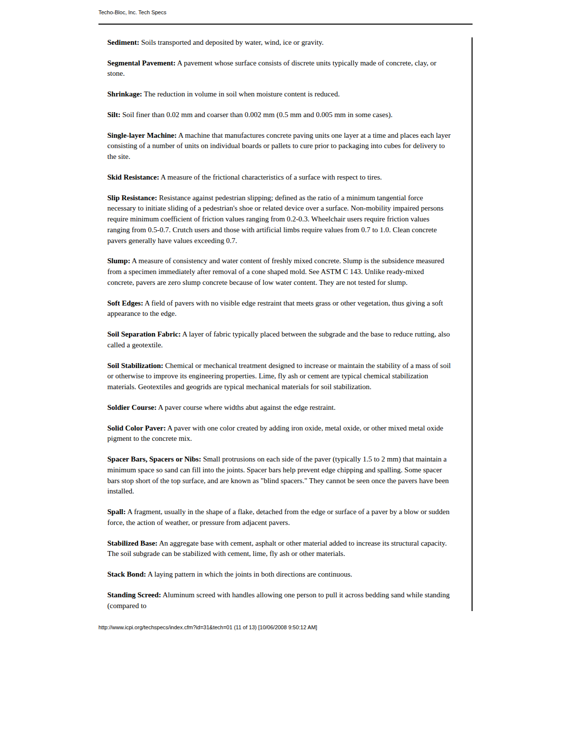Techo-Bloc, Inc. Tech Specs
Sediment: Soils transported and deposited by water, wind, ice or gravity.
Segmental Pavement: A pavement whose surface consists of discrete units typically made of concrete, clay, or stone.
Shrinkage: The reduction in volume in soil when moisture content is reduced.
Silt: Soil finer than 0.02 mm and coarser than 0.002 mm (0.5 mm and 0.005 mm in some cases).
Single-layer Machine: A machine that manufactures concrete paving units one layer at a time and places each layer consisting of a number of units on individual boards or pallets to cure prior to packaging into cubes for delivery to the site.
Skid Resistance: A measure of the frictional characteristics of a surface with respect to tires.
Slip Resistance: Resistance against pedestrian slipping; defined as the ratio of a minimum tangential force necessary to initiate sliding of a pedestrian's shoe or related device over a surface. Non-mobility impaired persons require minimum coefficient of friction values ranging from 0.2-0.3. Wheelchair users require friction values ranging from 0.5-0.7. Crutch users and those with artificial limbs require values from 0.7 to 1.0. Clean concrete pavers generally have values exceeding 0.7.
Slump: A measure of consistency and water content of freshly mixed concrete. Slump is the subsidence measured from a specimen immediately after removal of a cone shaped mold. See ASTM C 143. Unlike ready-mixed concrete, pavers are zero slump concrete because of low water content. They are not tested for slump.
Soft Edges: A field of pavers with no visible edge restraint that meets grass or other vegetation, thus giving a soft appearance to the edge.
Soil Separation Fabric: A layer of fabric typically placed between the subgrade and the base to reduce rutting, also called a geotextile.
Soil Stabilization: Chemical or mechanical treatment designed to increase or maintain the stability of a mass of soil or otherwise to improve its engineering properties. Lime, fly ash or cement are typical chemical stabilization materials. Geotextiles and geogrids are typical mechanical materials for soil stabilization.
Soldier Course: A paver course where widths abut against the edge restraint.
Solid Color Paver: A paver with one color created by adding iron oxide, metal oxide, or other mixed metal oxide pigment to the concrete mix.
Spacer Bars, Spacers or Nibs: Small protrusions on each side of the paver (typically 1.5 to 2 mm) that maintain a minimum space so sand can fill into the joints. Spacer bars help prevent edge chipping and spalling. Some spacer bars stop short of the top surface, and are known as "blind spacers." They cannot be seen once the pavers have been installed.
Spall: A fragment, usually in the shape of a flake, detached from the edge or surface of a paver by a blow or sudden force, the action of weather, or pressure from adjacent pavers.
Stabilized Base: An aggregate base with cement, asphalt or other material added to increase its structural capacity. The soil subgrade can be stabilized with cement, lime, fly ash or other materials.
Stack Bond: A laying pattern in which the joints in both directions are continuous.
Standing Screed: Aluminum screed with handles allowing one person to pull it across bedding sand while standing (compared to
http://www.icpi.org/techspecs/index.cfm?id=31&tech=01 (11 of 13) [10/06/2008 9:50:12 AM]